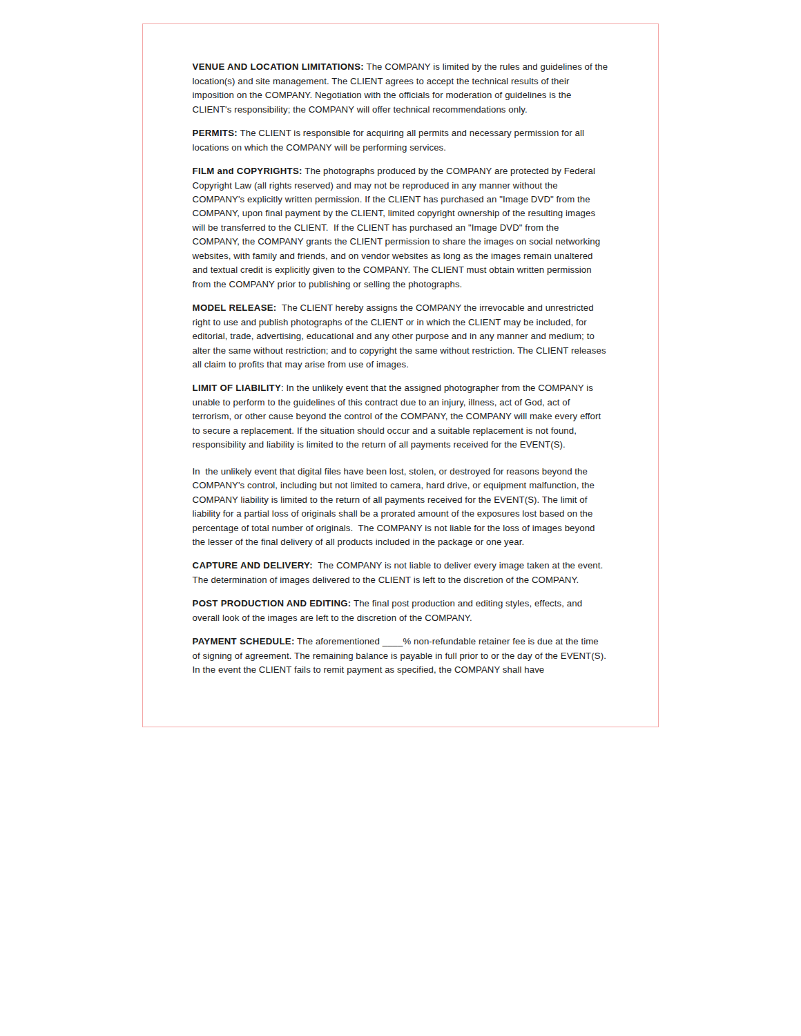VENUE AND LOCATION LIMITATIONS: The COMPANY is limited by the rules and guidelines of the location(s) and site management. The CLIENT agrees to accept the technical results of their imposition on the COMPANY. Negotiation with the officials for moderation of guidelines is the CLIENT's responsibility; the COMPANY will offer technical recommendations only.
PERMITS: The CLIENT is responsible for acquiring all permits and necessary permission for all locations on which the COMPANY will be performing services.
FILM and COPYRIGHTS: The photographs produced by the COMPANY are protected by Federal Copyright Law (all rights reserved) and may not be reproduced in any manner without the COMPANY's explicitly written permission. If the CLIENT has purchased an "Image DVD" from the COMPANY, upon final payment by the CLIENT, limited copyright ownership of the resulting images will be transferred to the CLIENT. If the CLIENT has purchased an "Image DVD" from the COMPANY, the COMPANY grants the CLIENT permission to share the images on social networking websites, with family and friends, and on vendor websites as long as the images remain unaltered and textual credit is explicitly given to the COMPANY. The CLIENT must obtain written permission from the COMPANY prior to publishing or selling the photographs.
MODEL RELEASE: The CLIENT hereby assigns the COMPANY the irrevocable and unrestricted right to use and publish photographs of the CLIENT or in which the CLIENT may be included, for editorial, trade, advertising, educational and any other purpose and in any manner and medium; to alter the same without restriction; and to copyright the same without restriction. The CLIENT releases all claim to profits that may arise from use of images.
LIMIT OF LIABILITY: In the unlikely event that the assigned photographer from the COMPANY is unable to perform to the guidelines of this contract due to an injury, illness, act of God, act of terrorism, or other cause beyond the control of the COMPANY, the COMPANY will make every effort to secure a replacement. If the situation should occur and a suitable replacement is not found, responsibility and liability is limited to the return of all payments received for the EVENT(S).
In the unlikely event that digital files have been lost, stolen, or destroyed for reasons beyond the COMPANY's control, including but not limited to camera, hard drive, or equipment malfunction, the COMPANY liability is limited to the return of all payments received for the EVENT(S). The limit of liability for a partial loss of originals shall be a prorated amount of the exposures lost based on the percentage of total number of originals. The COMPANY is not liable for the loss of images beyond the lesser of the final delivery of all products included in the package or one year.
CAPTURE AND DELIVERY: The COMPANY is not liable to deliver every image taken at the event. The determination of images delivered to the CLIENT is left to the discretion of the COMPANY.
POST PRODUCTION AND EDITING: The final post production and editing styles, effects, and overall look of the images are left to the discretion of the COMPANY.
PAYMENT SCHEDULE: The aforementioned ____% non-refundable retainer fee is due at the time of signing of agreement. The remaining balance is payable in full prior to or the day of the EVENT(S). In the event the CLIENT fails to remit payment as specified, the COMPANY shall have